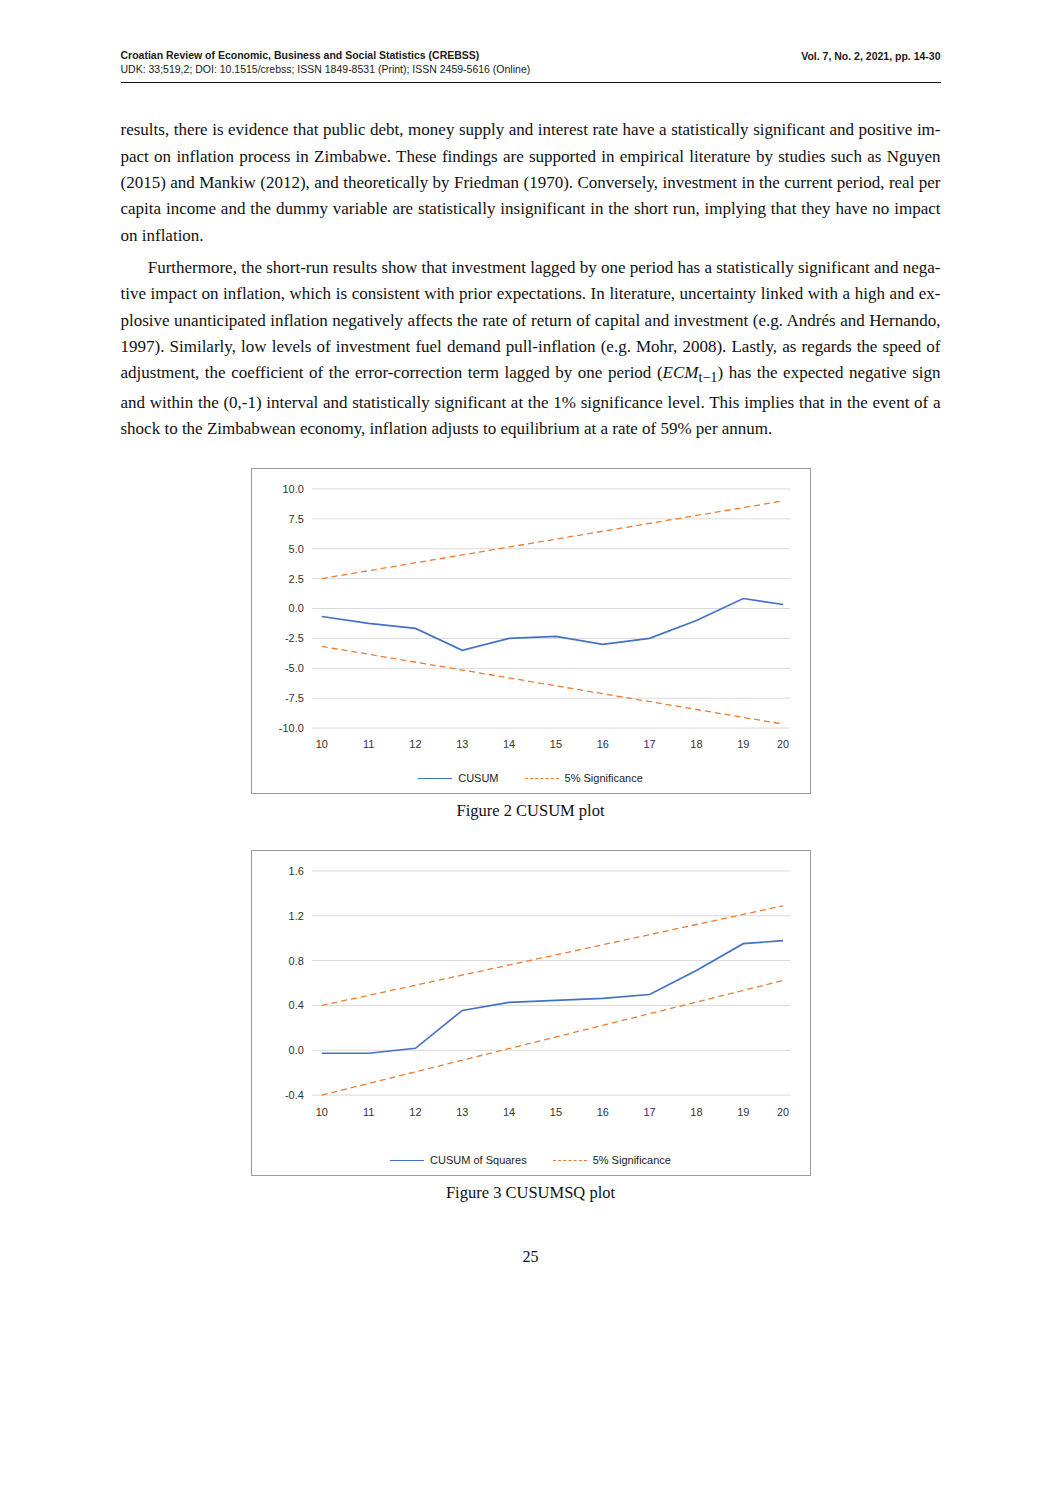Croatian Review of Economic, Business and Social Statistics (CREBSS)
UDK: 33;519,2; DOI: 10.1515/crebss; ISSN 1849-8531 (Print); ISSN 2459-5616 (Online)
Vol. 7, No. 2, 2021, pp. 14-30
results, there is evidence that public debt, money supply and interest rate have a statistically significant and positive impact on inflation process in Zimbabwe. These findings are supported in empirical literature by studies such as Nguyen (2015) and Mankiw (2012), and theoretically by Friedman (1970). Conversely, investment in the current period, real per capita income and the dummy variable are statistically insignificant in the short run, implying that they have no impact on inflation.
Furthermore, the short-run results show that investment lagged by one period has a statistically significant and negative impact on inflation, which is consistent with prior expectations. In literature, uncertainty linked with a high and explosive unanticipated inflation negatively affects the rate of return of capital and investment (e.g. Andrés and Hernando, 1997). Similarly, low levels of investment fuel demand pull-inflation (e.g. Mohr, 2008). Lastly, as regards the speed of adjustment, the coefficient of the error-correction term lagged by one period (ECMt−1) has the expected negative sign and within the (0,-1) interval and statistically significant at the 1% significance level. This implies that in the event of a shock to the Zimbabwean economy, inflation adjusts to equilibrium at a rate of 59% per annum.
10.0 7.5 5.0 2.5 0.0 -2.5 -5.0 -7.5 -10.0 10 11 12 13 14 15 16 17 18 19 20
CUSUM 5% Significance
Figure 2 CUSUM plot
1.6 1.2 0.8 0.4 0.0 -0.4 10 11 12 13 14 15 16 17 18 19 20
CUSUM of Squares 5% Significance
Figure 3 CUSUMSQ plot
25